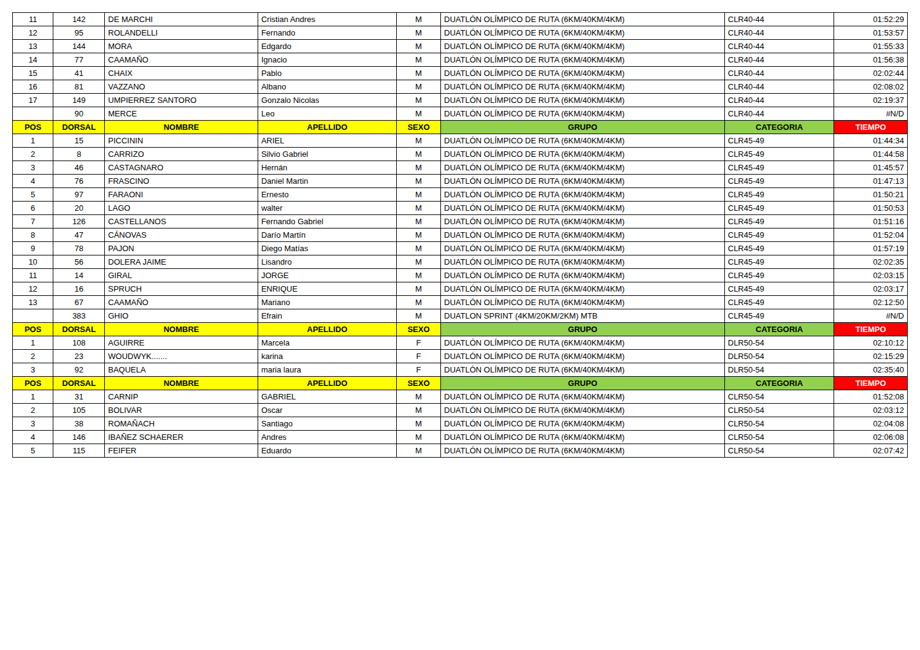| 11 | 142 | DE MARCHI | Cristian Andres | M | DUATLÓN OLÍMPICO DE RUTA (6KM/40KM/4KM) | CLR40-44 | 01:52:29 |
| 12 | 95 | ROLANDELLI | Fernando | M | DUATLÓN OLÍMPICO DE RUTA (6KM/40KM/4KM) | CLR40-44 | 01:53:57 |
| 13 | 144 | MORA | Edgardo | M | DUATLÓN OLÍMPICO DE RUTA (6KM/40KM/4KM) | CLR40-44 | 01:55:33 |
| 14 | 77 | CAAMAÑO | Ignacio | M | DUATLÓN OLÍMPICO DE RUTA (6KM/40KM/4KM) | CLR40-44 | 01:56:38 |
| 15 | 41 | CHAIX | Pablo | M | DUATLÓN OLÍMPICO DE RUTA (6KM/40KM/4KM) | CLR40-44 | 02:02:44 |
| 16 | 81 | VAZZANO | Albano | M | DUATLÓN OLÍMPICO DE RUTA (6KM/40KM/4KM) | CLR40-44 | 02:08:02 |
| 17 | 149 | UMPIERREZ SANTORO | Gonzalo Nicolas | M | DUATLÓN OLÍMPICO DE RUTA (6KM/40KM/4KM) | CLR40-44 | 02:19:37 |
| | 90 | MERCE | Leo | M | DUATLÓN OLÍMPICO DE RUTA (6KM/40KM/4KM) | CLR40-44 | #N/D |
| POS | DORSAL | NOMBRE | APELLIDO | SEXO | GRUPO | CATEGORIA | TIEMPO |
| 1 | 15 | PICCININ | ARIEL | M | DUATLÓN OLÍMPICO DE RUTA (6KM/40KM/4KM) | CLR45-49 | 01:44:34 |
| 2 | 8 | CARRIZO | Silvio Gabriel | M | DUATLÓN OLÍMPICO DE RUTA (6KM/40KM/4KM) | CLR45-49 | 01:44:58 |
| 3 | 46 | CASTAGNARO | Hernán | M | DUATLÓN OLÍMPICO DE RUTA (6KM/40KM/4KM) | CLR45-49 | 01:45:57 |
| 4 | 76 | FRASCINO | Daniel Martin | M | DUATLÓN OLÍMPICO DE RUTA (6KM/40KM/4KM) | CLR45-49 | 01:47:13 |
| 5 | 97 | FARAONI | Ernesto | M | DUATLÓN OLÍMPICO DE RUTA (6KM/40KM/4KM) | CLR45-49 | 01:50:21 |
| 6 | 20 | LAGO | walter | M | DUATLÓN OLÍMPICO DE RUTA (6KM/40KM/4KM) | CLR45-49 | 01:50:53 |
| 7 | 126 | CASTELLANOS | Fernando Gabriel | M | DUATLÓN OLÍMPICO DE RUTA (6KM/40KM/4KM) | CLR45-49 | 01:51:16 |
| 8 | 47 | CÁNOVAS | Darío Martín | M | DUATLÓN OLÍMPICO DE RUTA (6KM/40KM/4KM) | CLR45-49 | 01:52:04 |
| 9 | 78 | PAJON | Diego Matías | M | DUATLÓN OLÍMPICO DE RUTA (6KM/40KM/4KM) | CLR45-49 | 01:57:19 |
| 10 | 56 | DOLERA JAIME | Lisandro | M | DUATLÓN OLÍMPICO DE RUTA (6KM/40KM/4KM) | CLR45-49 | 02:02:35 |
| 11 | 14 | GIRAL | JORGE | M | DUATLÓN OLÍMPICO DE RUTA (6KM/40KM/4KM) | CLR45-49 | 02:03:15 |
| 12 | 16 | SPRUCH | ENRIQUE | M | DUATLÓN OLÍMPICO DE RUTA (6KM/40KM/4KM) | CLR45-49 | 02:03:17 |
| 13 | 67 | CAAMAÑO | Mariano | M | DUATLÓN OLÍMPICO DE RUTA (6KM/40KM/4KM) | CLR45-49 | 02:12:50 |
| | 383 | GHIO | Efrain | M | DUATLON SPRINT (4KM/20KM/2KM) MTB | CLR45-49 | #N/D |
| POS | DORSAL | NOMBRE | APELLIDO | SEXO | GRUPO | CATEGORIA | TIEMPO |
| 1 | 108 | AGUIRRE | Marcela | F | DUATLÓN OLÍMPICO DE RUTA (6KM/40KM/4KM) | DLR50-54 | 02:10:12 |
| 2 | 23 | WOUDWYK....... | karina | F | DUATLÓN OLÍMPICO DE RUTA (6KM/40KM/4KM) | DLR50-54 | 02:15:29 |
| 3 | 92 | BAQUELA | maria laura | F | DUATLÓN OLÍMPICO DE RUTA (6KM/40KM/4KM) | DLR50-54 | 02:35:40 |
| POS | DORSAL | NOMBRE | APELLIDO | SEXO | GRUPO | CATEGORIA | TIEMPO |
| 1 | 31 | CARNIP | GABRIEL | M | DUATLÓN OLÍMPICO DE RUTA (6KM/40KM/4KM) | CLR50-54 | 01:52:08 |
| 2 | 105 | BOLIVAR | Oscar | M | DUATLÓN OLÍMPICO DE RUTA (6KM/40KM/4KM) | CLR50-54 | 02:03:12 |
| 3 | 38 | ROMAÑACH | Santiago | M | DUATLÓN OLÍMPICO DE RUTA (6KM/40KM/4KM) | CLR50-54 | 02:04:08 |
| 4 | 146 | IBAÑEZ SCHAERER | Andres | M | DUATLÓN OLÍMPICO DE RUTA (6KM/40KM/4KM) | CLR50-54 | 02:06:08 |
| 5 | 115 | FEIFER | Eduardo | M | DUATLÓN OLÍMPICO DE RUTA (6KM/40KM/4KM) | CLR50-54 | 02:07:42 |